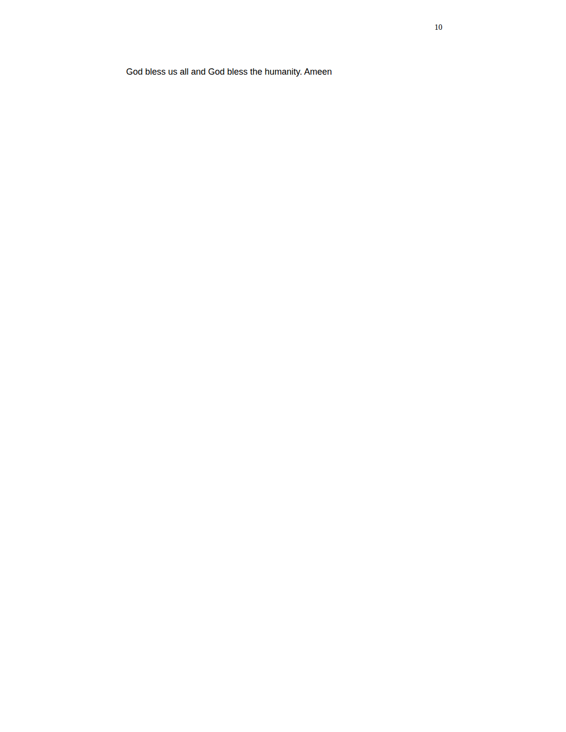10
God bless us all and God bless the humanity. Ameen